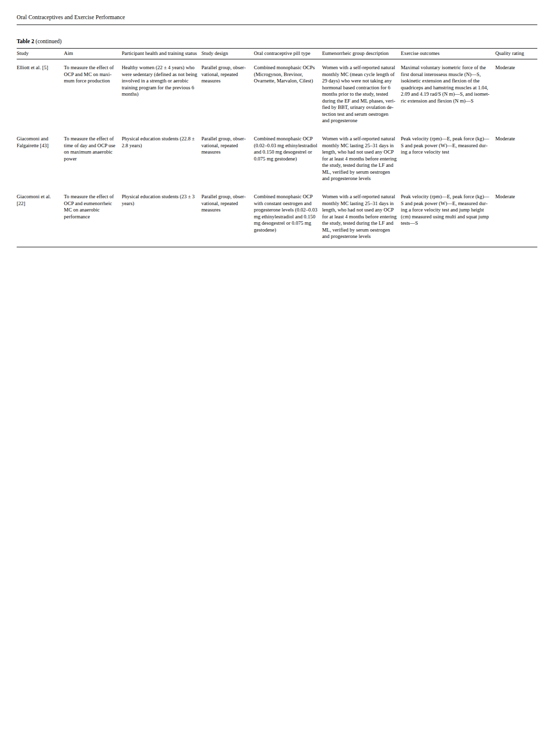Oral Contraceptives and Exercise Performance
Table 2 (continued)
| Study | Aim | Participant health and training status | Study design | Oral contraceptive pill type | Eumenorrheic group description | Exercise outcomes | Quality rating |
| --- | --- | --- | --- | --- | --- | --- | --- |
| Elliott et al. [5] | To measure the effect of OCP and MC on maximum force production | Healthy women (22 ± 4 years) who were sedentary (defined as not being involved in a strength or aerobic training program for the previous 6 months) | Parallel group, observational, repeated measures | Combined monophasic OCPs (Microgynon, Brevinor, Ovarnette, Marvalon, Cilest) | Women with a self-reported natural monthly MC (mean cycle length of 29 days) who were not taking any hormonal based contraction for 6 months prior to the study, tested during the EF and ML phases, verified by BBT, urinary ovulation detection test and serum oestrogen and progesterone | Maximal voluntary isometric force of the first dorsal interosseus muscle (N)—S, isokinetic extension and flexion of the quadriceps and hamstring muscles at 1.04, 2.09 and 4.19 rad/S (N m)—S, and isometric extension and flexion (N m)—S | Moderate |
| Giacomoni and Falgairette [43] | To measure the effect of time of day and OCP use on maximum anaerobic power | Physical education students (22.8 ± 2.8 years) | Parallel group, observational, repeated measures | Combined monophasic OCP (0.02–0.03 mg ethinylestradiol and 0.150 mg desogestrel or 0.075 mg gestodene) | Women with a self-reported natural monthly MC lasting 25–31 days in length, who had not used any OCP for at least 4 months before entering the study, tested during the LF and ML, verified by serum oestrogen and progesterone levels | Peak velocity (rpm)—E, peak force (kg)—S and peak power (W)—E, measured during a force velocity test | Moderate |
| Giacomoni et al. [22] | To measure the effect of OCP and eumenorrheic MC on anaerobic performance | Physical education students (23 ± 3 years) | Parallel group, observational, repeated measures | Combined monophasic OCP with constant oestrogen and progesterone levels (0.02–0.03 mg ethinylestradiol and 0.150 mg desogestrel or 0.075 mg gestodene) | Women with a self-reported natural monthly MC lasting 25–31 days in length, who had not used any OCP for at least 4 months before entering the study, tested during the LF and ML, verified by serum oestrogen and progesterone levels | Peak velocity (rpm)—E, peak force (kg)—S and peak power (W)—E, measured during a force velocity test and jump height (cm) measured using multi and squat jump tests—S | Moderate |